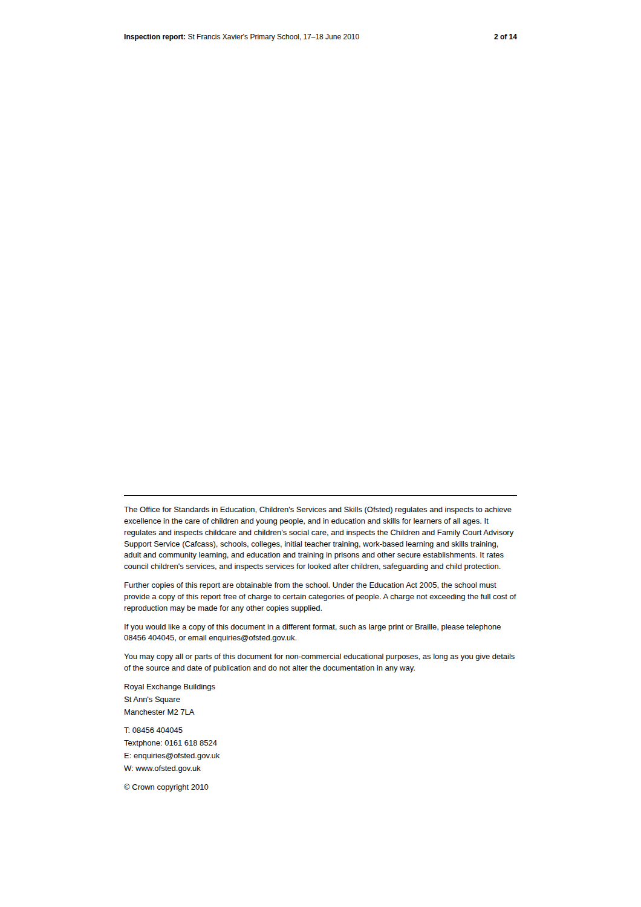Inspection report: St Francis Xavier's Primary School, 17–18 June 2010
2 of 14
The Office for Standards in Education, Children's Services and Skills (Ofsted) regulates and inspects to achieve excellence in the care of children and young people, and in education and skills for learners of all ages. It regulates and inspects childcare and children's social care, and inspects the Children and Family Court Advisory Support Service (Cafcass), schools, colleges, initial teacher training, work-based learning and skills training, adult and community learning, and education and training in prisons and other secure establishments. It rates council children's services, and inspects services for looked after children, safeguarding and child protection.
Further copies of this report are obtainable from the school. Under the Education Act 2005, the school must provide a copy of this report free of charge to certain categories of people. A charge not exceeding the full cost of reproduction may be made for any other copies supplied.
If you would like a copy of this document in a different format, such as large print or Braille, please telephone 08456 404045, or email enquiries@ofsted.gov.uk.
You may copy all or parts of this document for non-commercial educational purposes, as long as you give details of the source and date of publication and do not alter the documentation in any way.
Royal Exchange Buildings
St Ann's Square
Manchester M2 7LA
T: 08456 404045
Textphone: 0161 618 8524
E: enquiries@ofsted.gov.uk
W: www.ofsted.gov.uk
© Crown copyright 2010